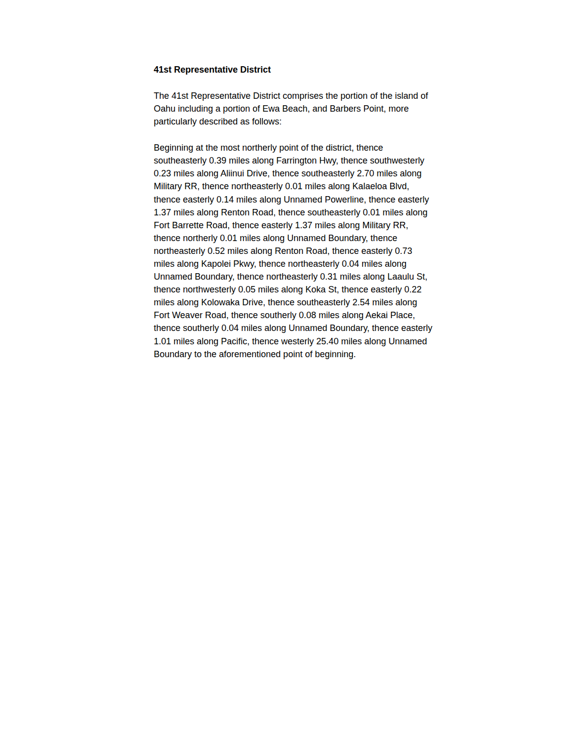41st Representative District
The 41st Representative District comprises the portion of the island of Oahu including a portion of Ewa Beach, and Barbers Point, more particularly described as follows:
Beginning at the most northerly point of the district, thence southeasterly 0.39 miles along Farrington Hwy, thence southwesterly 0.23 miles along Aliinui Drive, thence southeasterly 2.70 miles along Military RR, thence northeasterly 0.01 miles along Kalaeloa Blvd, thence easterly 0.14 miles along Unnamed Powerline, thence easterly 1.37 miles along Renton Road, thence southeasterly 0.01 miles along Fort Barrette Road, thence easterly 1.37 miles along Military RR, thence northerly 0.01 miles along Unnamed Boundary, thence northeasterly 0.52 miles along Renton Road, thence easterly 0.73 miles along Kapolei Pkwy, thence northeasterly 0.04 miles along Unnamed Boundary, thence northeasterly 0.31 miles along Laaulu St, thence northwesterly 0.05 miles along Koka St, thence easterly 0.22 miles along Kolowaka Drive, thence southeasterly 2.54 miles along Fort Weaver Road, thence southerly 0.08 miles along Aekai Place, thence southerly 0.04 miles along Unnamed Boundary, thence easterly 1.01 miles along Pacific, thence westerly 25.40 miles along Unnamed Boundary to the aforementioned point of beginning.